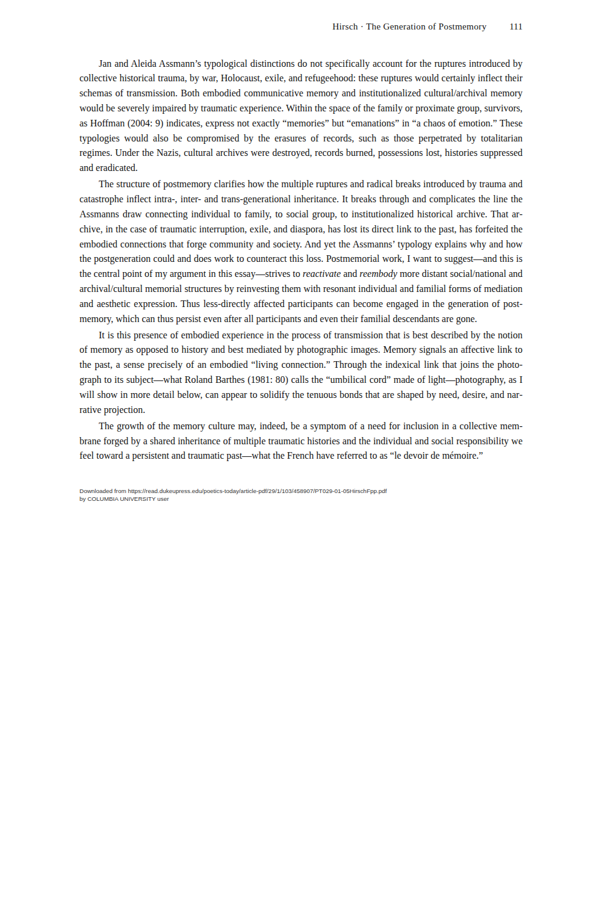Hirsch · The Generation of Postmemory 111
Jan and Aleida Assmann’s typological distinctions do not specifically account for the ruptures introduced by collective historical trauma, by war, Holocaust, exile, and refugeehood: these ruptures would certainly inflect their schemas of transmission. Both embodied communicative memory and institutionalized cultural/archival memory would be severely impaired by traumatic experience. Within the space of the family or proximate group, survivors, as Hoffman (2004: 9) indicates, express not exactly “memories” but “emanations” in “a chaos of emotion.” These typologies would also be compromised by the erasures of records, such as those perpetrated by totalitarian regimes. Under the Nazis, cultural archives were destroyed, records burned, possessions lost, histories suppressed and eradicated.
The structure of postmemory clarifies how the multiple ruptures and radical breaks introduced by trauma and catastrophe inflect intra-, inter- and trans-generational inheritance. It breaks through and complicates the line the Assmanns draw connecting individual to family, to social group, to institutionalized historical archive. That archive, in the case of traumatic interruption, exile, and diaspora, has lost its direct link to the past, has forfeited the embodied connections that forge community and society. And yet the Assmanns’ typology explains why and how the postgeneration could and does work to counteract this loss. Postmemorial work, I want to suggest—and this is the central point of my argument in this essay—strives to reactivate and reembody more distant social/national and archival/cultural memorial structures by reinvesting them with resonant individual and familial forms of mediation and aesthetic expression. Thus less-directly affected participants can become engaged in the generation of postmemory, which can thus persist even after all participants and even their familial descendants are gone.
It is this presence of embodied experience in the process of transmission that is best described by the notion of memory as opposed to history and best mediated by photographic images. Memory signals an affective link to the past, a sense precisely of an embodied “living connection.” Through the indexical link that joins the photograph to its subject—what Roland Barthes (1981: 80) calls the “umbilical cord” made of light—photography, as I will show in more detail below, can appear to solidify the tenuous bonds that are shaped by need, desire, and narrative projection.
The growth of the memory culture may, indeed, be a symptom of a need for inclusion in a collective membrane forged by a shared inheritance of multiple traumatic histories and the individual and social responsibility we feel toward a persistent and traumatic past—what the French have referred to as “le devoir de mémoire.”
Downloaded from https://read.dukeupress.edu/poetics-today/article-pdf/29/1/103/458907/PT029-01-05HirschFpp.pdf
by COLUMBIA UNIVERSITY user